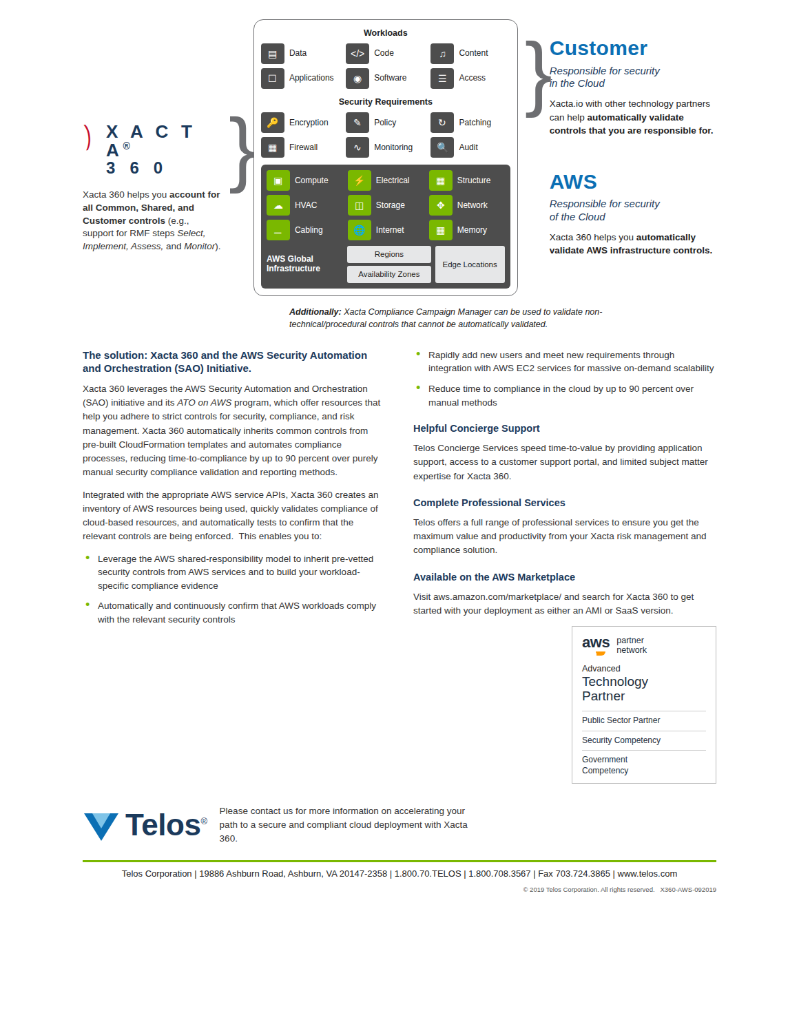) X A C T A® 3 6 0
Xacta 360 helps you account for all Common, Shared, and Customer controls (e.g., support for RMF steps Select, Implement, Assess, and Monitor).
}
Workloads
▤Data
</>Code
♫Content
☐Applications
◉Software
☰Access
Security Requirements
🔑Encryption
✎Policy
↻Patching
▦Firewall
∿Monitoring
🔍Audit
▣Compute
⚡Electrical
▦Structure
☁HVAC
◫Storage
✥Network
⚊Cabling
🌐Internet
▦Memory
AWS Global
Infrastructure
Regions
Availability Zones
Edge Locations
}
Customer
Responsible for security
in the Cloud
Xacta.io with other technology partners can help automatically validate controls that you are responsible for.
AWS
Responsible for security
of the Cloud
Xacta 360 helps you automatically validate AWS infrastructure controls.
Additionally: Xacta Compliance Campaign Manager can be used to validate non-technical/procedural controls that cannot be automatically validated.
The solution: Xacta 360 and the AWS Security Automation and Orchestration (SAO) Initiative.
Xacta 360 leverages the AWS Security Automation and Orchestration (SAO) initiative and its ATO on AWS program, which offer resources that help you adhere to strict controls for security, compliance, and risk management. Xacta 360 automatically inherits common controls from pre-built CloudFormation templates and automates compliance processes, reducing time-to-compliance by up to 90 percent over purely manual security compliance validation and reporting methods.
Integrated with the appropriate AWS service APIs, Xacta 360 creates an inventory of AWS resources being used, quickly validates compliance of cloud-based resources, and automatically tests to confirm that the relevant controls are being enforced. This enables you to:
Leverage the AWS shared-responsibility model to inherit pre-vetted security controls from AWS services and to build your workload-specific compliance evidence
Automatically and continuously confirm that AWS workloads comply with the relevant security controls
Rapidly add new users and meet new requirements through integration with AWS EC2 services for massive on-demand scalability
Reduce time to compliance in the cloud by up to 90 percent over manual methods
Helpful Concierge Support
Telos Concierge Services speed time-to-value by providing application support, access to a customer support portal, and limited subject matter expertise for Xacta 360.
Complete Professional Services
Telos offers a full range of professional services to ensure you get the maximum value and productivity from your Xacta risk management and compliance solution.
Available on the AWS Marketplace
Visit aws.amazon.com/marketplace/ and search for Xacta 360 to get started with your deployment as either an AMI or SaaS version.
aws
partner
network
Advanced
Technology
Partner
Public Sector Partner
Security Competency
Government
Competency
Telos®
Please contact us for more information on accelerating your path to a secure and compliant cloud deployment with Xacta 360.
Telos Corporation | 19886 Ashburn Road, Ashburn, VA 20147-2358 | 1.800.70.TELOS | 1.800.708.3567 | Fax 703.724.3865 | www.telos.com
© 2019 Telos Corporation. All rights reserved. X360-AWS-092019